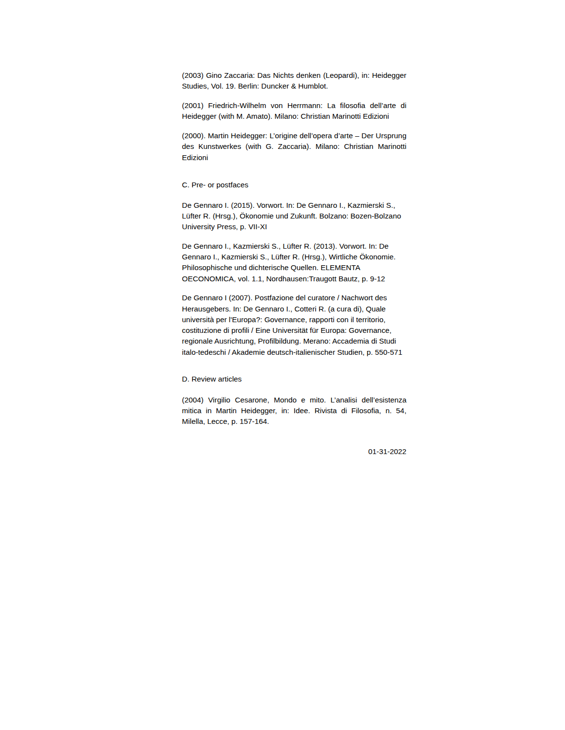(2003) Gino Zaccaria: Das Nichts denken (Leopardi), in: Heidegger Studies, Vol. 19. Berlin: Duncker & Humblot.
(2001) Friedrich-Wilhelm von Herrmann: La filosofia dell’arte di Heidegger (with M. Amato). Milano: Christian Marinotti Edizioni
(2000). Martin Heidegger: L’origine dell’opera d’arte – Der Ursprung des Kunstwerkes (with G. Zaccaria). Milano: Christian Marinotti Edizioni
C. Pre- or postfaces
De Gennaro I. (2015). Vorwort. In: De Gennaro I., Kazmierski S., Lüfter R. (Hrsg.), Ökonomie und Zukunft. Bolzano: Bozen-Bolzano University Press, p. VII-XI
De Gennaro I., Kazmierski S., Lüfter R. (2013). Vorwort. In: De Gennaro I., Kazmierski S., Lüfter R. (Hrsg.), Wirtliche Ökonomie. Philosophische und dichterische Quellen. ELEMENTA OECONOMICA, vol. 1.1, Nordhausen:Traugott Bautz, p. 9-12
De Gennaro I (2007). Postfazione del curatore / Nachwort des Herausgebers. In: De Gennaro I., Cotteri R. (a cura di), Quale università per l'Europa?: Governance, rapporti con il territorio, costituzione di profili / Eine Universität für Europa: Governance, regionale Ausrichtung, Profilbildung. Merano: Accademia di Studi italo-tedeschi / Akademie deutsch-italienischer Studien, p. 550-571
D. Review articles
(2004) Virgilio Cesarone, Mondo e mito. L’analisi dell’esistenza mitica in Martin Heidegger, in: Idee. Rivista di Filosofia, n. 54, Milella, Lecce, p. 157-164.
01-31-2022